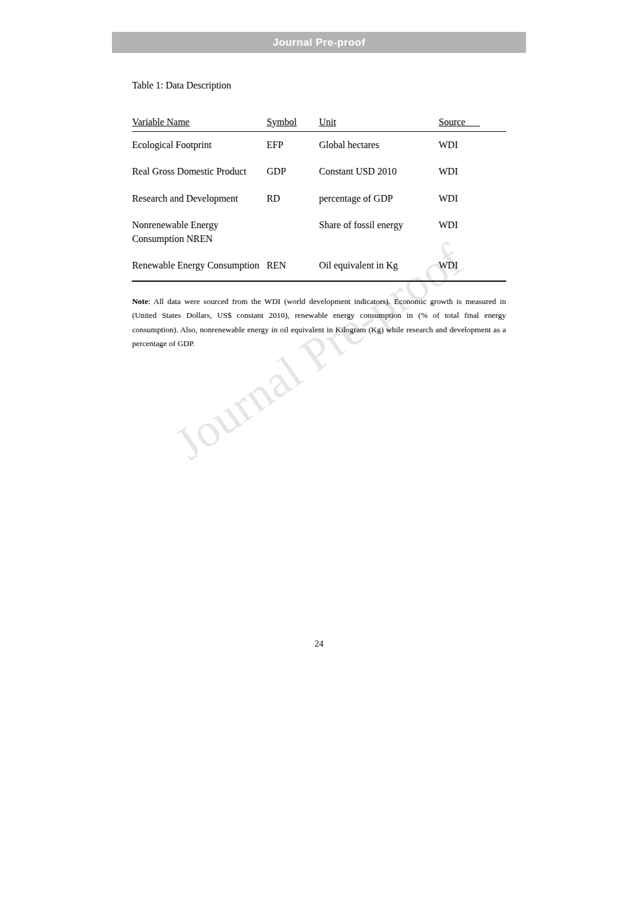Journal Pre-proof
Table 1: Data Description
| Variable Name | Symbol | Unit | Source___ |
| --- | --- | --- | --- |
| Ecological Footprint | EFP | Global hectares | WDI |
| Real Gross Domestic Product | GDP | Constant USD 2010 | WDI |
| Research and Development | RD | percentage of GDP | WDI |
| Nonrenewable Energy Consumption NREN | | Share of fossil energy | WDI |
| Renewable Energy Consumption | REN | Oil equivalent in Kg | WDI |
Note: All data were sourced from the WDI (world development indicators). Economic growth is measured in (United States Dollars, US$ constant 2010), renewable energy consumption in (% of total final energy consumption). Also, nonrenewable energy in oil equivalent in Kilogram (Kg) while research and development as a percentage of GDP.
Journal Pre-proof
24